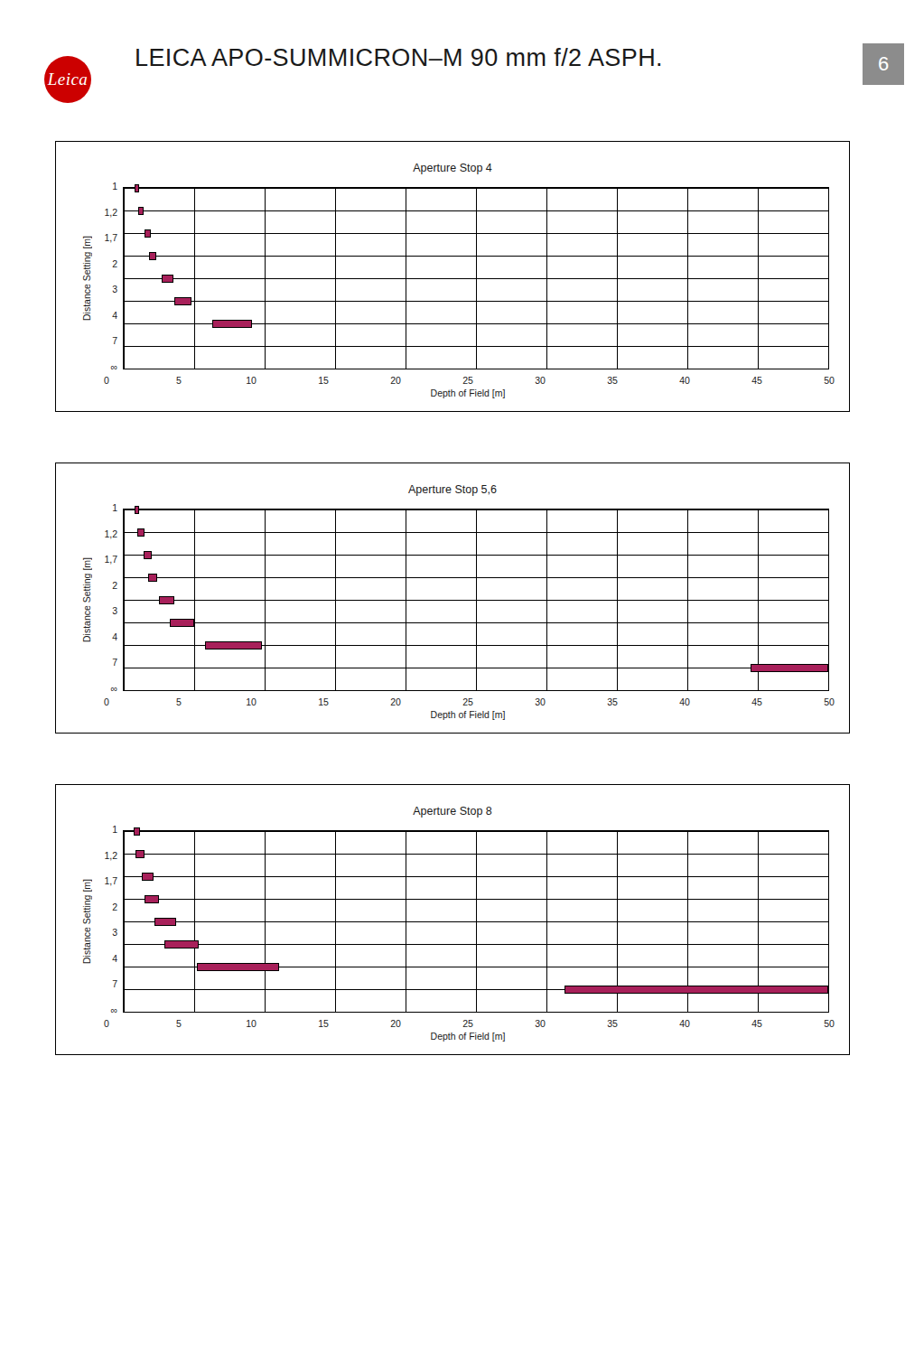Leica
LEICA APO-SUMMICRON–M 90 mm f/2 ASPH.
6
Aperture Stop 4
Distance Setting [m]
1 1,2 1,7 2 3 4 7 ∞
051015 20253035 404550
Depth of Field [m]
Aperture Stop 5,6
Distance Setting [m]
1 1,2 1,7 2 3 4 7 ∞
051015 20253035 404550
Depth of Field [m]
Aperture Stop 8
Distance Setting [m]
1 1,2 1,7 2 3 4 7 ∞
051015 20253035 404550
Depth of Field [m]